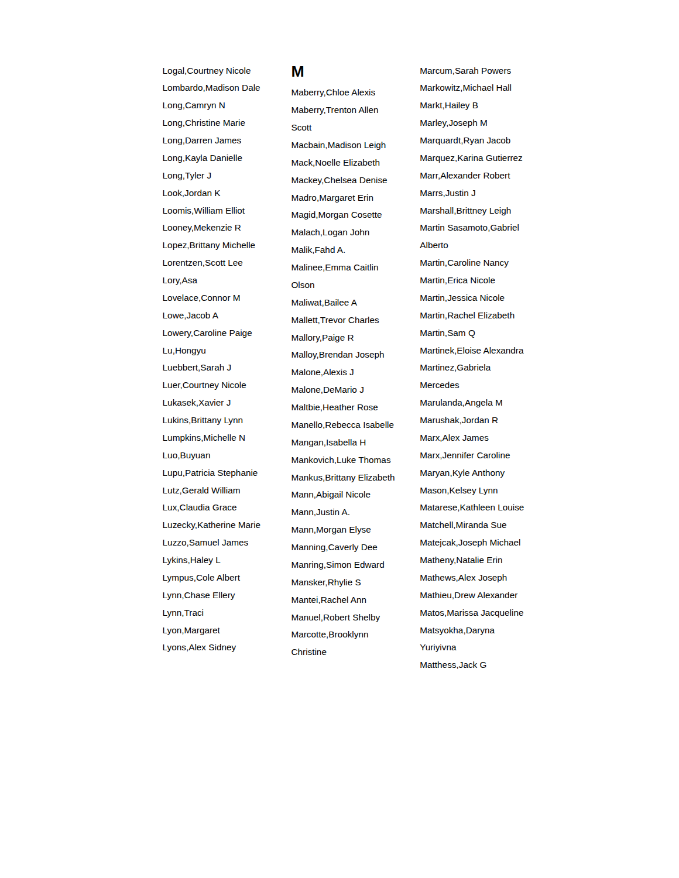Logal,Courtney Nicole
Lombardo,Madison Dale
Long,Camryn N
Long,Christine Marie
Long,Darren James
Long,Kayla Danielle
Long,Tyler J
Look,Jordan K
Loomis,William Elliot
Looney,Mekenzie R
Lopez,Brittany Michelle
Lorentzen,Scott Lee
Lory,Asa
Lovelace,Connor M
Lowe,Jacob A
Lowery,Caroline Paige
Lu,Hongyu
Luebbert,Sarah J
Luer,Courtney Nicole
Lukasek,Xavier J
Lukins,Brittany Lynn
Lumpkins,Michelle N
Luo,Buyuan
Lupu,Patricia Stephanie
Lutz,Gerald William
Lux,Claudia Grace
Luzecky,Katherine Marie
Luzzo,Samuel James
Lykins,Haley L
Lympus,Cole Albert
Lynn,Chase Ellery
Lynn,Traci
Lyon,Margaret
Lyons,Alex Sidney
M
Maberry,Chloe Alexis
Maberry,Trenton Allen Scott
Macbain,Madison Leigh
Mack,Noelle Elizabeth
Mackey,Chelsea Denise
Madro,Margaret Erin
Magid,Morgan Cosette
Malach,Logan John
Malik,Fahd A.
Malinee,Emma Caitlin Olson
Maliwat,Bailee A
Mallett,Trevor Charles
Mallory,Paige R
Malloy,Brendan Joseph
Malone,Alexis J
Malone,DeMario J
Maltbie,Heather Rose
Manello,Rebecca Isabelle
Mangan,Isabella H
Mankovich,Luke Thomas
Mankus,Brittany Elizabeth
Mann,Abigail Nicole
Mann,Justin A.
Mann,Morgan Elyse
Manning,Caverly Dee
Manring,Simon Edward
Mansker,Rhylie S
Mantei,Rachel Ann
Manuel,Robert Shelby
Marcotte,Brooklynn Christine
Marcum,Sarah Powers
Markowitz,Michael Hall
Markt,Hailey B
Marley,Joseph M
Marquardt,Ryan Jacob
Marquez,Karina Gutierrez
Marr,Alexander Robert
Marrs,Justin J
Marshall,Brittney Leigh
Martin Sasamoto,Gabriel Alberto
Martin,Caroline Nancy
Martin,Erica Nicole
Martin,Jessica Nicole
Martin,Rachel Elizabeth
Martin,Sam Q
Martinek,Eloise Alexandra
Martinez,Gabriela Mercedes
Marulanda,Angela M
Marushak,Jordan R
Marx,Alex James
Marx,Jennifer Caroline
Maryan,Kyle Anthony
Mason,Kelsey Lynn
Matarese,Kathleen Louise
Matchell,Miranda Sue
Matejcak,Joseph Michael
Matheny,Natalie Erin
Mathews,Alex Joseph
Mathieu,Drew Alexander
Matos,Marissa Jacqueline
Matsyokha,Daryna Yuriyivna
Matthess,Jack G